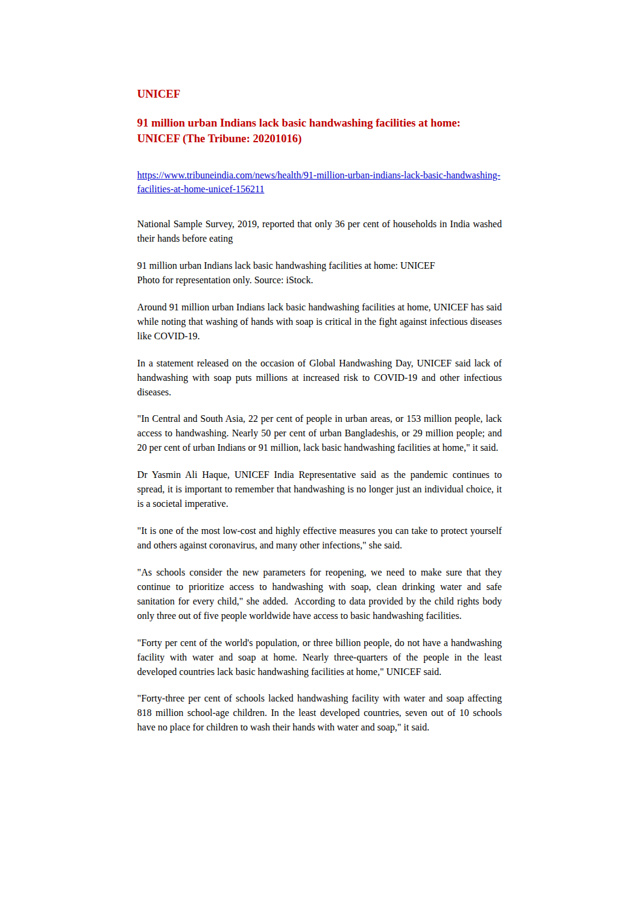UNICEF
91 million urban Indians lack basic handwashing facilities at home: UNICEF (The Tribune: 20201016)
https://www.tribuneindia.com/news/health/91-million-urban-indians-lack-basic-handwashing-facilities-at-home-unicef-156211
National Sample Survey, 2019, reported that only 36 per cent of households in India washed their hands before eating
91 million urban Indians lack basic handwashing facilities at home: UNICEF
Photo for representation only. Source: iStock.
Around 91 million urban Indians lack basic handwashing facilities at home, UNICEF has said while noting that washing of hands with soap is critical in the fight against infectious diseases like COVID-19.
In a statement released on the occasion of Global Handwashing Day, UNICEF said lack of handwashing with soap puts millions at increased risk to COVID-19 and other infectious diseases.
"In Central and South Asia, 22 per cent of people in urban areas, or 153 million people, lack access to handwashing. Nearly 50 per cent of urban Bangladeshis, or 29 million people; and 20 per cent of urban Indians or 91 million, lack basic handwashing facilities at home," it said.
Dr Yasmin Ali Haque, UNICEF India Representative said as the pandemic continues to spread, it is important to remember that handwashing is no longer just an individual choice, it is a societal imperative.
"It is one of the most low-cost and highly effective measures you can take to protect yourself and others against coronavirus, and many other infections," she said.
"As schools consider the new parameters for reopening, we need to make sure that they continue to prioritize access to handwashing with soap, clean drinking water and safe sanitation for every child," she added. According to data provided by the child rights body only three out of five people worldwide have access to basic handwashing facilities.
"Forty per cent of the world's population, or three billion people, do not have a handwashing facility with water and soap at home. Nearly three-quarters of the people in the least developed countries lack basic handwashing facilities at home," UNICEF said.
"Forty-three per cent of schools lacked handwashing facility with water and soap affecting 818 million school-age children. In the least developed countries, seven out of 10 schools have no place for children to wash their hands with water and soap," it said.